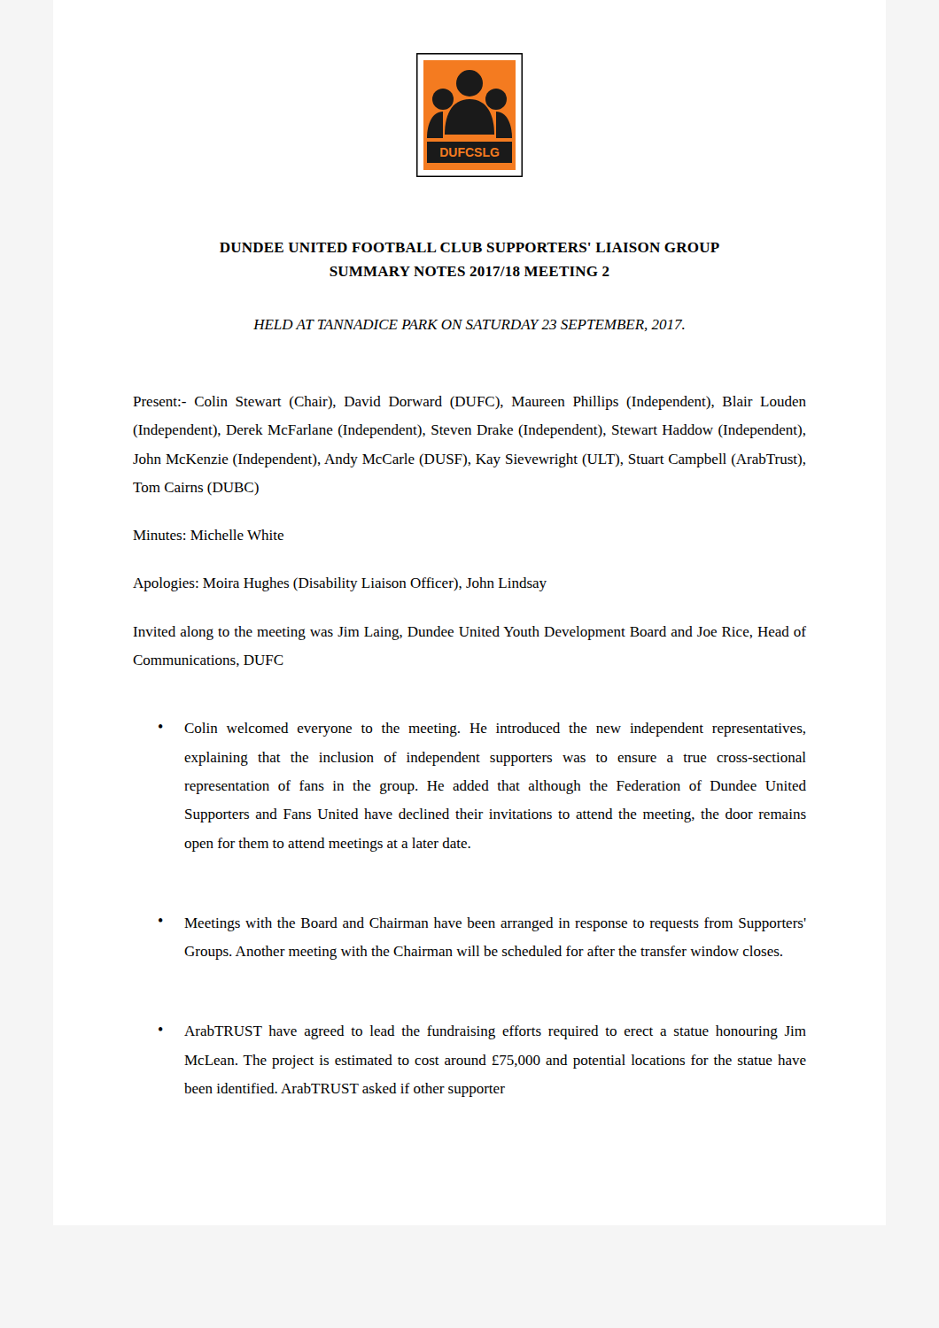DUFCSLG
Dundee United Football Club Supporters' Liaison Group
Summary Notes 2017/18 Meeting 2
HELD AT TANNADICE PARK ON SATURDAY 23 SEPTEMBER, 2017.
Present:- Colin Stewart (Chair), David Dorward (DUFC), Maureen Phillips (Independent), Blair Louden (Independent), Derek McFarlane (Independent), Steven Drake (Independent), Stewart Haddow (Independent), John McKenzie (Independent), Andy McCarle (DUSF), Kay Sievewright (ULT), Stuart Campbell (ArabTrust), Tom Cairns (DUBC)
Minutes: Michelle White
Apologies: Moira Hughes (Disability Liaison Officer), John Lindsay
Invited along to the meeting was Jim Laing, Dundee United Youth Development Board and Joe Rice, Head of Communications, DUFC
Colin welcomed everyone to the meeting. He introduced the new independent representatives, explaining that the inclusion of independent supporters was to ensure a true cross-sectional representation of fans in the group. He added that although the Federation of Dundee United Supporters and Fans United have declined their invitations to attend the meeting, the door remains open for them to attend meetings at a later date.
Meetings with the Board and Chairman have been arranged in response to requests from Supporters' Groups. Another meeting with the Chairman will be scheduled for after the transfer window closes.
ArabTRUST have agreed to lead the fundraising efforts required to erect a statue honouring Jim McLean. The project is estimated to cost around £75,000 and potential locations for the statue have been identified. ArabTRUST asked if other supporter